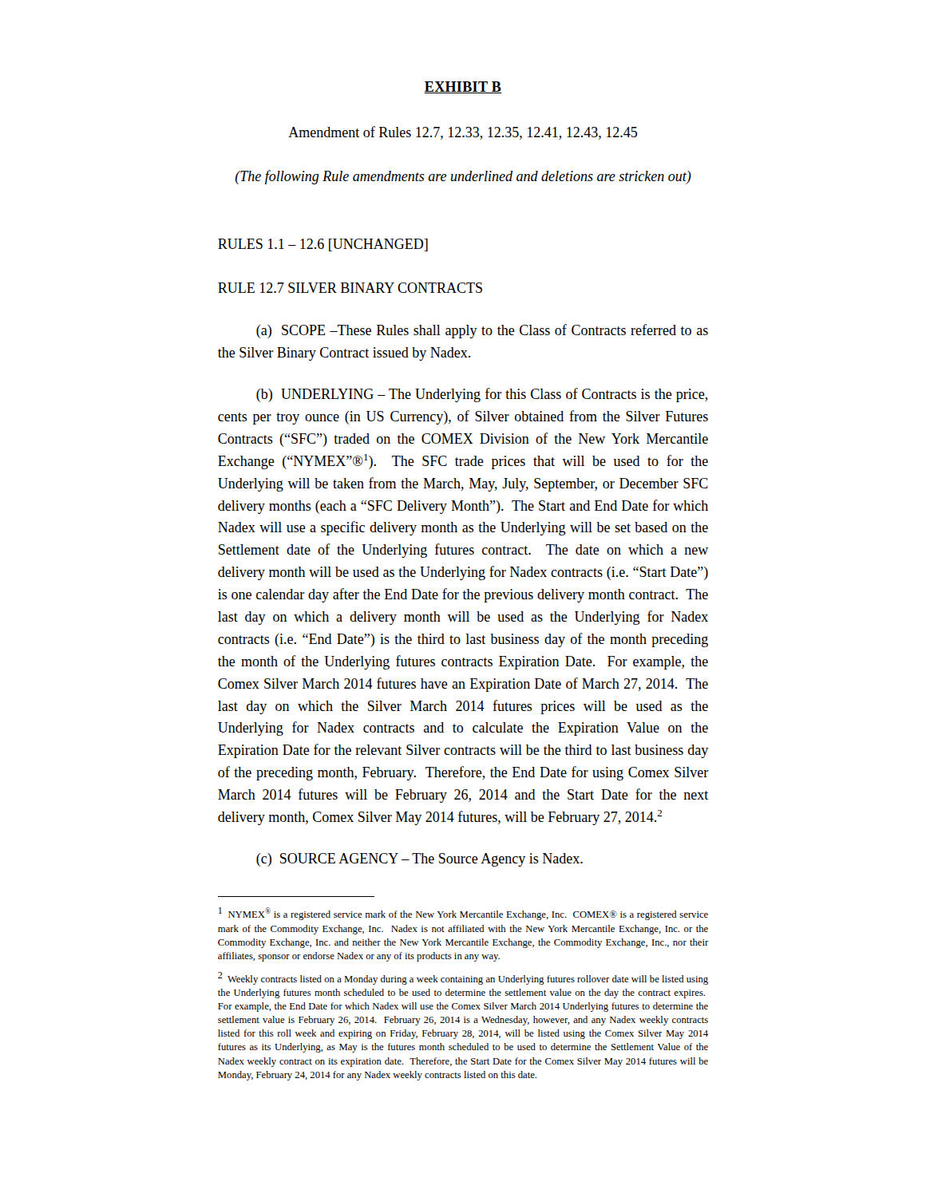EXHIBIT B
Amendment of Rules 12.7, 12.33, 12.35, 12.41, 12.43, 12.45
(The following Rule amendments are underlined and deletions are stricken out)
RULES 1.1 – 12.6 [UNCHANGED]
RULE 12.7 SILVER BINARY CONTRACTS
(a) SCOPE –These Rules shall apply to the Class of Contracts referred to as the Silver Binary Contract issued by Nadex.
(b) UNDERLYING – The Underlying for this Class of Contracts is the price, cents per troy ounce (in US Currency), of Silver obtained from the Silver Futures Contracts (“SFC”) traded on the COMEX Division of the New York Mercantile Exchange (“NYMEX”®1). The SFC trade prices that will be used to for the Underlying will be taken from the March, May, July, September, or December SFC delivery months (each a “SFC Delivery Month”). The Start and End Date for which Nadex will use a specific delivery month as the Underlying will be set based on the Settlement date of the Underlying futures contract. The date on which a new delivery month will be used as the Underlying for Nadex contracts (i.e. “Start Date”) is one calendar day after the End Date for the previous delivery month contract. The last day on which a delivery month will be used as the Underlying for Nadex contracts (i.e. “End Date”) is the third to last business day of the month preceding the month of the Underlying futures contracts Expiration Date. For example, the Comex Silver March 2014 futures have an Expiration Date of March 27, 2014. The last day on which the Silver March 2014 futures prices will be used as the Underlying for Nadex contracts and to calculate the Expiration Value on the Expiration Date for the relevant Silver contracts will be the third to last business day of the preceding month, February. Therefore, the End Date for using Comex Silver March 2014 futures will be February 26, 2014 and the Start Date for the next delivery month, Comex Silver May 2014 futures, will be February 27, 2014.2
(c) SOURCE AGENCY – The Source Agency is Nadex.
1 NYMEX® is a registered service mark of the New York Mercantile Exchange, Inc. COMEX® is a registered service mark of the Commodity Exchange, Inc. Nadex is not affiliated with the New York Mercantile Exchange, Inc. or the Commodity Exchange, Inc. and neither the New York Mercantile Exchange, the Commodity Exchange, Inc., nor their affiliates, sponsor or endorse Nadex or any of its products in any way.
2 Weekly contracts listed on a Monday during a week containing an Underlying futures rollover date will be listed using the Underlying futures month scheduled to be used to determine the settlement value on the day the contract expires. For example, the End Date for which Nadex will use the Comex Silver March 2014 Underlying futures to determine the settlement value is February 26, 2014. February 26, 2014 is a Wednesday, however, and any Nadex weekly contracts listed for this roll week and expiring on Friday, February 28, 2014, will be listed using the Comex Silver May 2014 futures as its Underlying, as May is the futures month scheduled to be used to determine the Settlement Value of the Nadex weekly contract on its expiration date. Therefore, the Start Date for the Comex Silver May 2014 futures will be Monday, February 24, 2014 for any Nadex weekly contracts listed on this date.